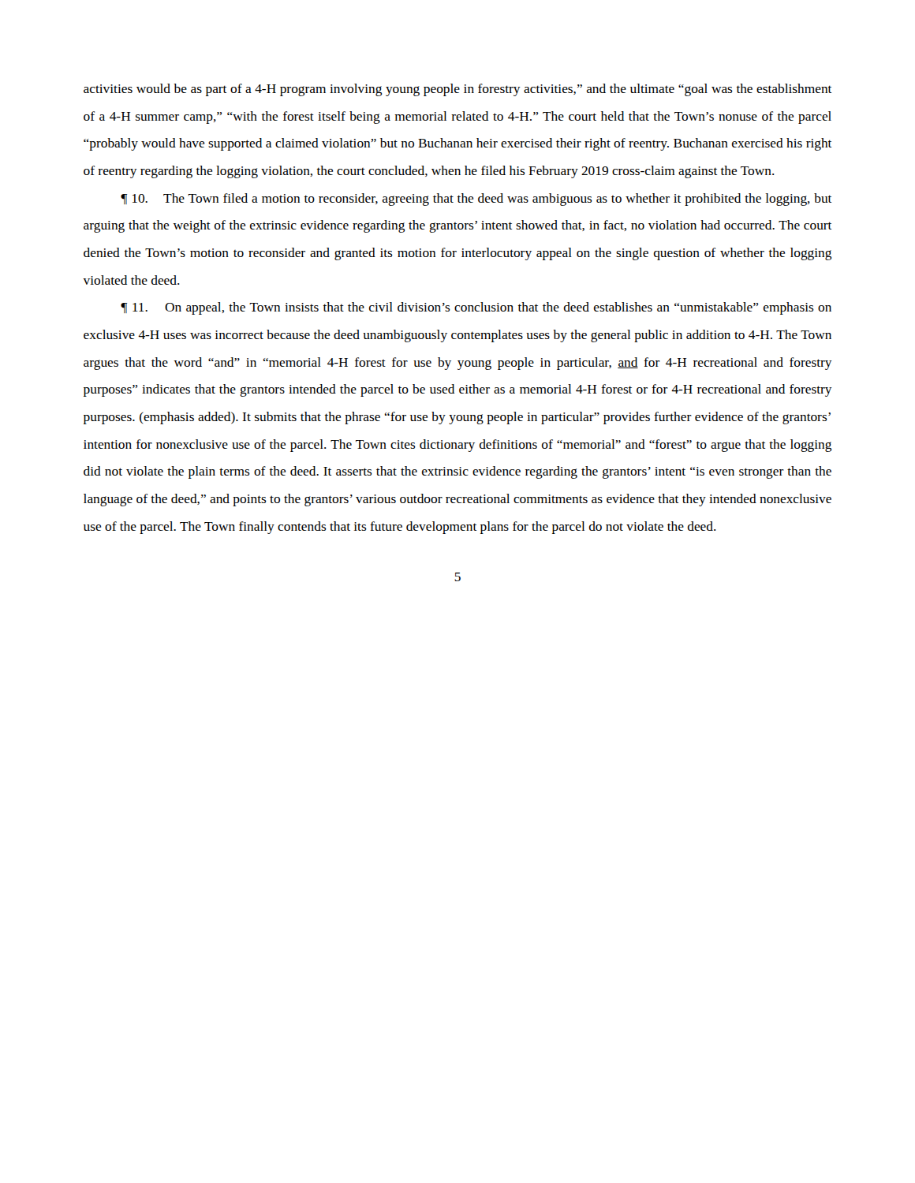activities would be as part of a 4-H program involving young people in forestry activities,” and the ultimate “goal was the establishment of a 4-H summer camp,” “with the forest itself being a memorial related to 4-H.” The court held that the Town’s nonuse of the parcel “probably would have supported a claimed violation” but no Buchanan heir exercised their right of reentry. Buchanan exercised his right of reentry regarding the logging violation, the court concluded, when he filed his February 2019 cross-claim against the Town.
¶ 10. The Town filed a motion to reconsider, agreeing that the deed was ambiguous as to whether it prohibited the logging, but arguing that the weight of the extrinsic evidence regarding the grantors’ intent showed that, in fact, no violation had occurred. The court denied the Town’s motion to reconsider and granted its motion for interlocutory appeal on the single question of whether the logging violated the deed.
¶ 11. On appeal, the Town insists that the civil division’s conclusion that the deed establishes an “unmistakable” emphasis on exclusive 4-H uses was incorrect because the deed unambiguously contemplates uses by the general public in addition to 4-H. The Town argues that the word “and” in “memorial 4-H forest for use by young people in particular, and for 4-H recreational and forestry purposes” indicates that the grantors intended the parcel to be used either as a memorial 4-H forest or for 4-H recreational and forestry purposes. (emphasis added). It submits that the phrase “for use by young people in particular” provides further evidence of the grantors’ intention for nonexclusive use of the parcel. The Town cites dictionary definitions of “memorial” and “forest” to argue that the logging did not violate the plain terms of the deed. It asserts that the extrinsic evidence regarding the grantors’ intent “is even stronger than the language of the deed,” and points to the grantors’ various outdoor recreational commitments as evidence that they intended nonexclusive use of the parcel. The Town finally contends that its future development plans for the parcel do not violate the deed.
5